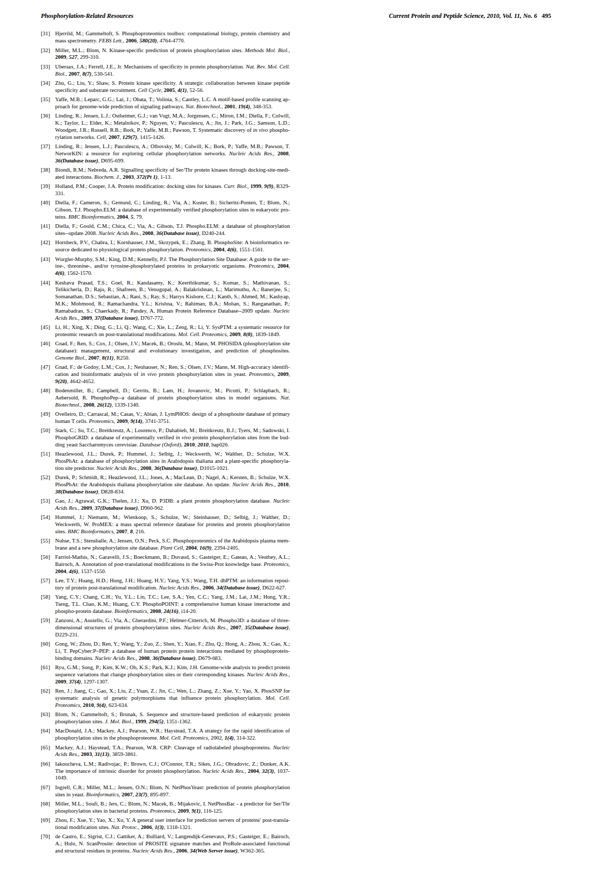Phosphorylation-Related Resources
Current Protein and Peptide Science, 2010, Vol. 11, No. 6 495
[31] Hjerrild, M.; Gammeltoft, S. Phosphoproteomics toolbox: computational biology, protein chemistry and mass spectrometry. FEBS Lett., 2006, 580(20), 4764-4770.
[32] Miller, M.L.; Blom, N. Kinase-specific prediction of protein phosphorylation sites. Methods Mol. Biol., 2009, 527, 299-310.
[33] Ubersax, J.A.; Ferrell, J.E., Jr. Mechanisms of specificity in protein phosphorylation. Nat. Rev. Mol. Cell. Biol., 2007, 8(7), 530-541.
[34] Zhu, G.; Liu, Y.; Shaw, S. Protein kinase specificity. A strategic collaboration between kinase peptide specificity and substrate recruitment. Cell Cycle, 2005, 4(1), 52-56.
[35] Yaffe, M.B.; Leparc, G.G.; Lai, J.; Obata, T.; Volinia, S.; Cantley, L.C. A motif-based profile scanning approach for genome-wide prediction of signaling pathways. Nat. Biotechnol., 2001, 19(4), 348-353.
[36] Linding, R.; Jensen, L.J.; Ostheimer, G.J.; van Vugt, M.A.; Jorgensen, C.; Miron, I.M.; Diella, F.; Colwill, K.; Taylor, L.; Elder, K.; Metalnikov, P.; Nguyen, V.; Pasculescu, A.; Jin, J.; Park, J.G.; Samson, L.D.; Woodgett, J.R.; Russell, R.B.; Bork, P.; Yaffe, M.B.; Pawson, T. Systematic discovery of in vivo phosphorylation networks. Cell, 2007, 129(7), 1415-1426.
[37] Linding, R.; Jensen, L.J.; Pasculescu, A.; Olhovsky, M.; Colwill, K.; Bork, P.; Yaffe, M.B.; Pawson, T. NetworKIN: a resource for exploring cellular phosphorylation networks. Nucleic Acids Res., 2008, 36(Database issue), D695-699.
[38] Biondi, R.M.; Nebreda, A.R. Signalling specificity of Ser/Thr protein kinases through docking-site-mediated interactions. Biochem. J., 2003, 372(Pt 1), 1-13.
[39] Holland, P.M.; Cooper, J.A. Protein modification: docking sites for kinases. Curr. Biol., 1999, 9(9), R329-331.
[40] Diella, F.; Cameron, S.; Gemund, C.; Linding, R.; Via, A.; Kuster, B.; Sicheritz-Ponten, T.; Blom, N.; Gibson, T.J. Phospho.ELM: a database of experimentally verified phosphorylation sites in eukaryotic proteins. BMC Bioinformatics, 2004, 5, 79.
[41] Diella, F.; Gould, C.M.; Chica, C.; Via, A.; Gibson, T.J. Phospho.ELM: a database of phosphorylation sites--update 2008. Nucleic Acids Res., 2008, 36(Database issue), D240-244.
[42] Hornbeck, P.V., Chabra, I.; Kornhauser, J.M., Skrzypek, E.; Zhang, B. PhosphoSite: A bioinformatics resource dedicated to physiological protein phosphorylation. Proteomics, 2004, 4(6), 1551-1561.
[43] Wurgler-Murphy, S.M.; King, D.M.; Kennelly, P.J. The Phosphorylation Site Database: A guide to the serine-, threonine-, and/or tyrosine-phosphorylated proteins in prokaryotic organisms. Proteomics, 2004, 4(6), 1562-1570.
[44] Keshava Prasad, T.S.; Goel, R.; Kandasamy, K.; Keerthikumar, S.; Kumar, S.; Mathivanan, S.; Telikicherla, D.; Raju, R.; Shafreen, B.; Venugopal, A.; Balakrishnan, L.; Marimuthu, A.; Banerjee, S.; Somanathan, D.S.; Sebastian, A.; Rani, S.; Ray, S.; Harrys Kishore, C.J.; Kanth, S.; Ahmed, M.; Kashyap, M.K.; Mohmood, R.; Ramachandra, Y.L.; Krishna, V.; Rahiman, B.A.; Mohan, S.; Ranganathan, P.; Ramabadran, S.; Chaerkady, R.; Pandey, A. Human Protein Reference Database--2009 update. Nucleic Acids Res., 2009, 37(Database issue), D767-772.
[45] Li, H.; Xing, X.; Ding, G.; Li, Q.; Wang, C.; Xie, L.; Zeng, R.; Li, Y. SysPTM: a systematic resource for proteomic research on post-translational modifications. Mol. Cell. Proteomics, 2009, 8(8), 1839-1849.
[46] Gnad, F.; Ren, S.; Cox, J.; Olsen, J.V.; Macek, B.; Oroshi, M.; Mann, M. PHOSIDA (phosphorylation site database): management, structural and evolutionary investigation, and prediction of phosphosites. Genome Biol., 2007, 8(11), R250.
[47] Gnad, F.; de Godoy, L.M.; Cox, J.; Neuhauser, N.; Ren, S.; Olsen, J.V.; Mann, M. High-accuracy identification and bioinformatic analysis of in vivo protein phosphorylation sites in yeast. Proteomics, 2009, 9(20), 4642-4652.
[48] Bodenmiller, B.; Campbell, D.; Gerrits, B.; Lam, H.; Jovanovic, M.; Picotti, P.; Schlapbach, R.; Aebersold, R. PhosphoPep--a database of protein phosphorylation sites in model organisms. Nat. Biotechnol., 2008, 26(12), 1339-1340.
[49] Ovelleiro, D.; Carrascal, M.; Casas, V.; Abian, J. LymPHOS: design of a phosphosite database of primary human T cells. Proteomics, 2009, 9(14), 3741-3751.
[50] Stark, C.; Su, T.C.; Breitkreutz, A.; Lourenco, P.; Dahabieh, M.; Breitkreutz, B.J.; Tyers, M.; Sadowski, I. PhosphoGRID: a database of experimentally verified in vivo protein phosphorylation sites from the budding yeast Saccharomyces cerevisiae. Database (Oxford), 2010, 2010, bap026.
[51] Heazlewood, J.L.; Durek, P.; Hummel, J.; Selbig, J.; Weckwerth, W.; Walther, D.; Schulze, W.X. PhosPhAt: a database of phosphorylation sites in Arabidopsis thaliana and a plant-specific phosphorylation site predictor. Nucleic Acids Res., 2008, 36(Database issue), D1015-1021.
[52] Durek, P.; Schmidt, R.; Heazlewood, J.L.; Jones, A.; MacLean, D.; Nagel, A.; Kersten, B.; Schulze, W.X. PhosPhAt: the Arabidopsis thaliana phosphorylation site database. An update. Nucleic Acids Res., 2010, 38(Database issue), D828-834.
[53] Gao, J.; Agrawal, G.K.; Thelen, J.J.; Xu, D. P3DB: a plant protein phosphorylation database. Nucleic Acids Res., 2009, 37(Database issue), D960-962.
[54] Hummel, J.; Niemann, M.; Wienkoop, S.; Schulze, W.; Steinhauser, D.; Selbig, J.; Walther, D.; Weckwerth, W. ProMEX: a mass spectral reference database for proteins and protein phosphorylation sites. BMC Bioinformatics, 2007, 8, 216.
[55] Nuhse, T.S.; Stensballe, A.; Jensen, O.N.; Peck, S.C. Phosphoproteomics of the Arabidopsis plasma membrane and a new phosphorylation site database. Plant Cell, 2004, 16(9), 2394-2405.
[56] Farriol-Mathis, N.; Garavelli, J.S.; Boeckmann, B.; Duvaud, S.; Gasteiger, E.; Gateau, A.; Veuthey, A.L.; Bairoch, A. Annotation of post-translational modifications in the Swiss-Prot knowledge base. Proteomics, 2004, 4(6), 1537-1550.
[57] Lee, T.Y.; Huang, H.D.; Hung, J.H.; Huang, H.Y.; Yang, Y.S.; Wang, T.H. dbPTM: an information repository of protein post-translational modification. Nucleic Acids Res., 2006, 34(Database issue), D622-627.
[58] Yang, C.Y.; Chang, C.H.; Yu, Y.L.; Lin, T.C.; Lee, S.A.; Yen, C.C.; Yang, J.M.; Lai, J.M.; Hong, Y.R.; Tseng, T.L. Chao, K.M.; Huang, C.Y. PhosphoPOINT: a comprehensive human kinase interactome and phospho-protein database. Bioinformatics, 2008, 24(16), i14-20.
[59] Zanzoni, A.; Ausiello, G.; Via, A.; Gherardini, P.F.; Helmer-Citterich, M. Phospho3D: a database of three-dimensional structures of protein phosphorylation sites. Nucleic Acids Res., 2007, 35(Database issue), D229-231.
[60] Gong, W.; Zhou, D.; Ren, Y.; Wang, Y.; Zuo, Z.; Shen, Y.; Xiao, F.; Zhu, Q.; Hong, A.; Zhou, X.; Gao, X.; Li, T. PepCyber:P~PEP: a database of human protein protein interactions mediated by phosphoprotein-binding domains. Nucleic Acids Res., 2008, 36(Database issue), D679-683.
[61] Ryu, G.M.; Song, P.; Kim, K.W.; Oh, K.S.; Park, K.J.; Kim, J.H. Genome-wide analysis to predict protein sequence variations that change phosphorylation sites or their corresponding kinases. Nucleic Acids Res., 2009, 37(4), 1297-1307.
[62] Ren, J.; Jiang, C.; Gao, X.; Liu, Z.; Yuan, Z.; Jin, C.; Wen, L.; Zhang, Z.; Xue, Y.; Yao, X. PhosSNP for systematic analysis of genetic polymorphisms that influence protein phosphorylation. Mol. Cell. Proteomics, 2010, 9(4), 623-634.
[63] Blom, N.; Gammeltoft, S.; Brunak, S. Sequence and structure-based prediction of eukaryotic protein phosphorylation sites. J. Mol. Biol., 1999, 294(5), 1351-1362.
[64] MacDonald, J.A.; Mackey, A.J.; Pearson, W.R.; Haystead, T.A. A strategy for the rapid identification of phosphorylation sites in the phosphoproteome. Mol. Cell. Proteomics, 2002, 1(4), 314-322.
[65] Mackey, A.J.; Haystead, T.A.; Pearson, W.R. CRP: Cleavage of radiolabeled phosphoproteins. Nucleic Acids Res., 2003, 31(13), 3859-3861.
[66] Iakoucheva, L.M.; Radivojac, P.; Brown, C.J.; O'Connor, T.R.; Sikes, J.G.; Obradovic, Z.; Dunker, A.K. The importance of intrinsic disorder for protein phosphorylation. Nucleic Acids Res., 2004, 32(3), 1037-1049.
[67] Ingrell, C.R.; Miller, M.L.; Jensen, O.N.; Blom, N. NetPhosYeast: prediction of protein phosphorylation sites in yeast. Bioinformatics, 2007, 23(7), 895-897.
[68] Miller, M.L.; Soufi, B.; Jers, C.; Blom, N.; Macek, B.; Mijakovic, I. NetPhosBac - a predictor for Ser/Thr phosphorylation sites in bacterial proteins. Proteomics, 2009, 9(1), 116-125.
[69] Zhou, F.; Xue, Y.; Yao, X.; Xu, Y. A general user interface for prediction servers of proteins' post-translational modification sites. Nat. Protoc., 2006, 1(3), 1318-1321.
[70] de Castro, E.; Sigrist, C.J.; Gattiker, A.; Bulliard, V.; Langendijk-Genevaux, P.S.; Gasteiger, E.; Bairoch, A.; Hulo, N. ScanProsite: detection of PROSITE signature matches and ProRule-associated functional and structural residues in proteins. Nucleic Acids Res., 2006, 34(Web Server issue), W362-365.